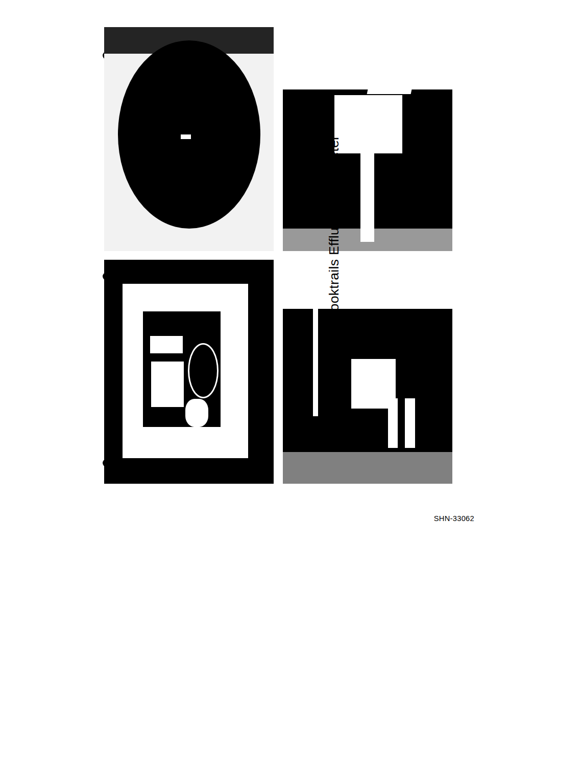FIGURE 2 – Brooktrails Effluent Flow Meter
SHN-33062